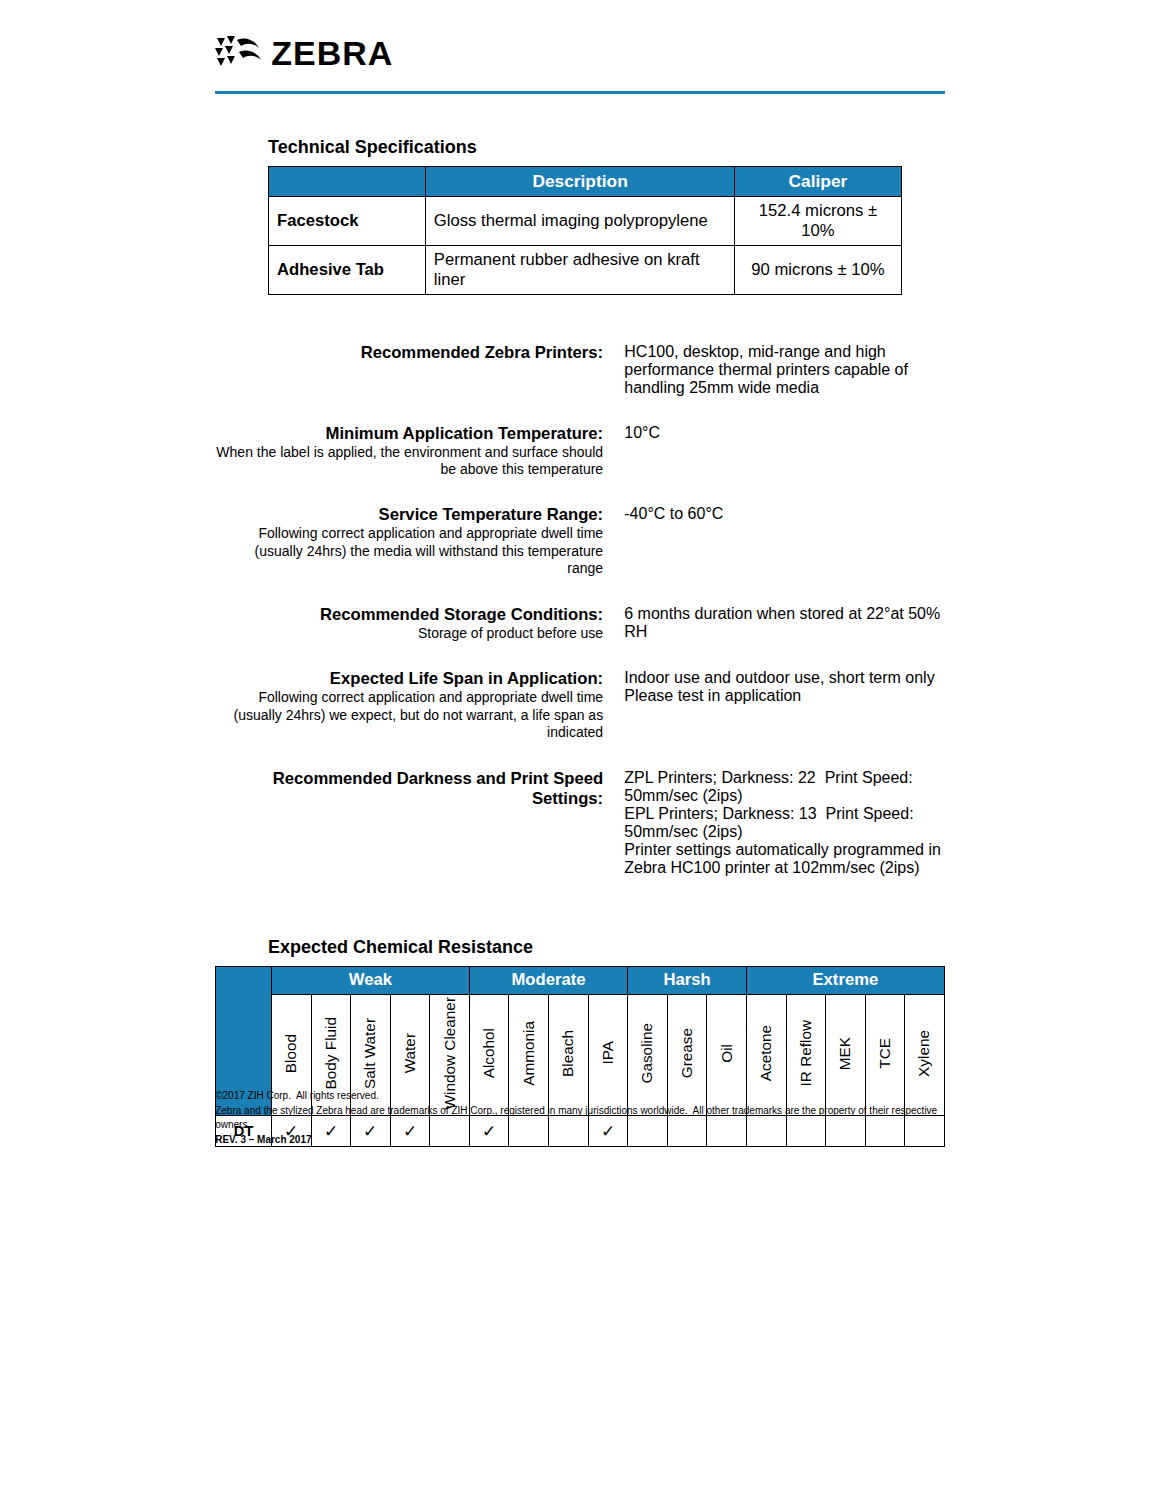ZEBRA
Technical Specifications
| | Description | Caliper |
| --- | --- | --- |
| Facestock | Gloss thermal imaging polypropylene | 152.4 microns ± 10% |
| Adhesive Tab | Permanent rubber adhesive on kraft liner | 90 microns ± 10% |
| Recommended Zebra Printers: | HC100, desktop, mid-range and high performance thermal printers capable of handling 25mm wide media |
| Minimum Application Temperature: When the label is applied, the environment and surface should be above this temperature | 10°C |
| Service Temperature Range: Following correct application and appropriate dwell time (usually 24hrs) the media will withstand this temperature range | -40°C to 60°C |
| Recommended Storage Conditions: Storage of product before use | 6 months duration when stored at 22°at 50% RH |
| Expected Life Span in Application: Following correct application and appropriate dwell time (usually 24hrs) we expect, but do not warrant, a life span as indicated | Indoor use and outdoor use, short term only Please test in application |
| Recommended Darkness and Print Speed Settings: | ZPL Printers; Darkness: 22 Print Speed: 50mm/sec (2ips) EPL Printers; Darkness: 13 Print Speed: 50mm/sec (2ips) Printer settings automatically programmed in Zebra HC100 printer at 102mm/sec (2ips) |
Expected Chemical Resistance
| | Weak | Moderate | Harsh | Extreme |
| --- | --- | --- | --- | --- |
| Blood | Body Fluid | Salt Water | Water | Window Cleaner | Alcohol | Ammonia | Bleach | IPA | Gasoline | Grease | Oil | Acetone | IR Reflow | MEK | TCE | Xylene |
| DT | ✓ | ✓ | ✓ | ✓ | | ✓ | | | ✓ | | | | | | | | |
©2017 ZIH Corp. All rights reserved.
Zebra and the stylized Zebra head are trademarks of ZIH Corp., registered in many jurisdictions worldwide. All other trademarks are the property of their respective owners.
REV. 3 – March 2017